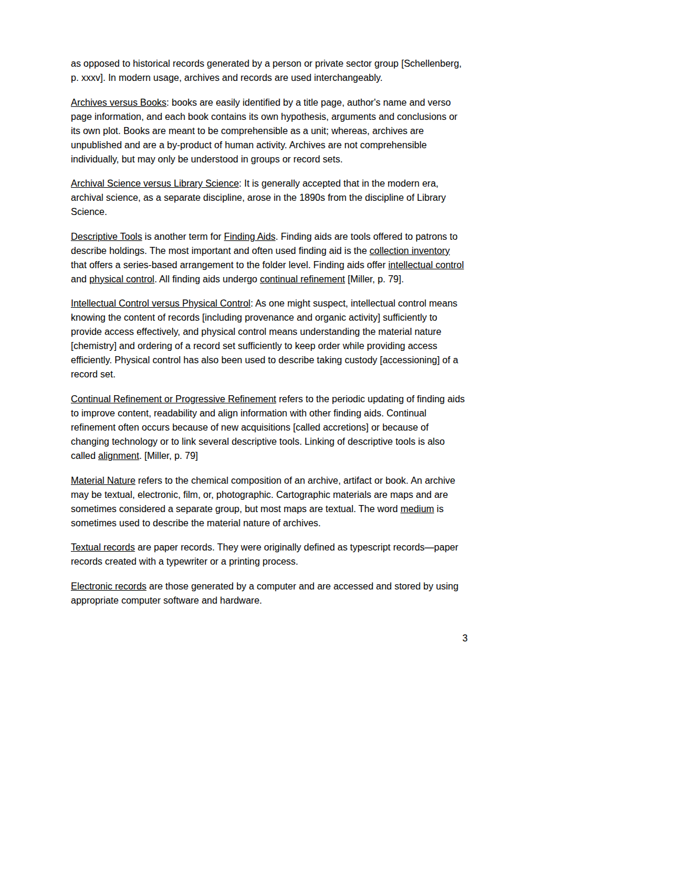as opposed to historical records generated by a person or private sector group [Schellenberg, p. xxxv]. In modern usage, archives and records are used interchangeably.
Archives versus Books: books are easily identified by a title page, author's name and verso page information, and each book contains its own hypothesis, arguments and conclusions or its own plot. Books are meant to be comprehensible as a unit; whereas, archives are unpublished and are a by-product of human activity. Archives are not comprehensible individually, but may only be understood in groups or record sets.
Archival Science versus Library Science: It is generally accepted that in the modern era, archival science, as a separate discipline, arose in the 1890s from the discipline of Library Science.
Descriptive Tools is another term for Finding Aids. Finding aids are tools offered to patrons to describe holdings. The most important and often used finding aid is the collection inventory that offers a series-based arrangement to the folder level. Finding aids offer intellectual control and physical control. All finding aids undergo continual refinement [Miller, p. 79].
Intellectual Control versus Physical Control: As one might suspect, intellectual control means knowing the content of records [including provenance and organic activity] sufficiently to provide access effectively, and physical control means understanding the material nature [chemistry] and ordering of a record set sufficiently to keep order while providing access efficiently. Physical control has also been used to describe taking custody [accessioning] of a record set.
Continual Refinement or Progressive Refinement refers to the periodic updating of finding aids to improve content, readability and align information with other finding aids. Continual refinement often occurs because of new acquisitions [called accretions] or because of changing technology or to link several descriptive tools. Linking of descriptive tools is also called alignment. [Miller, p. 79]
Material Nature refers to the chemical composition of an archive, artifact or book. An archive may be textual, electronic, film, or, photographic. Cartographic materials are maps and are sometimes considered a separate group, but most maps are textual. The word medium is sometimes used to describe the material nature of archives.
Textual records are paper records. They were originally defined as typescript records—paper records created with a typewriter or a printing process.
Electronic records are those generated by a computer and are accessed and stored by using appropriate computer software and hardware.
3